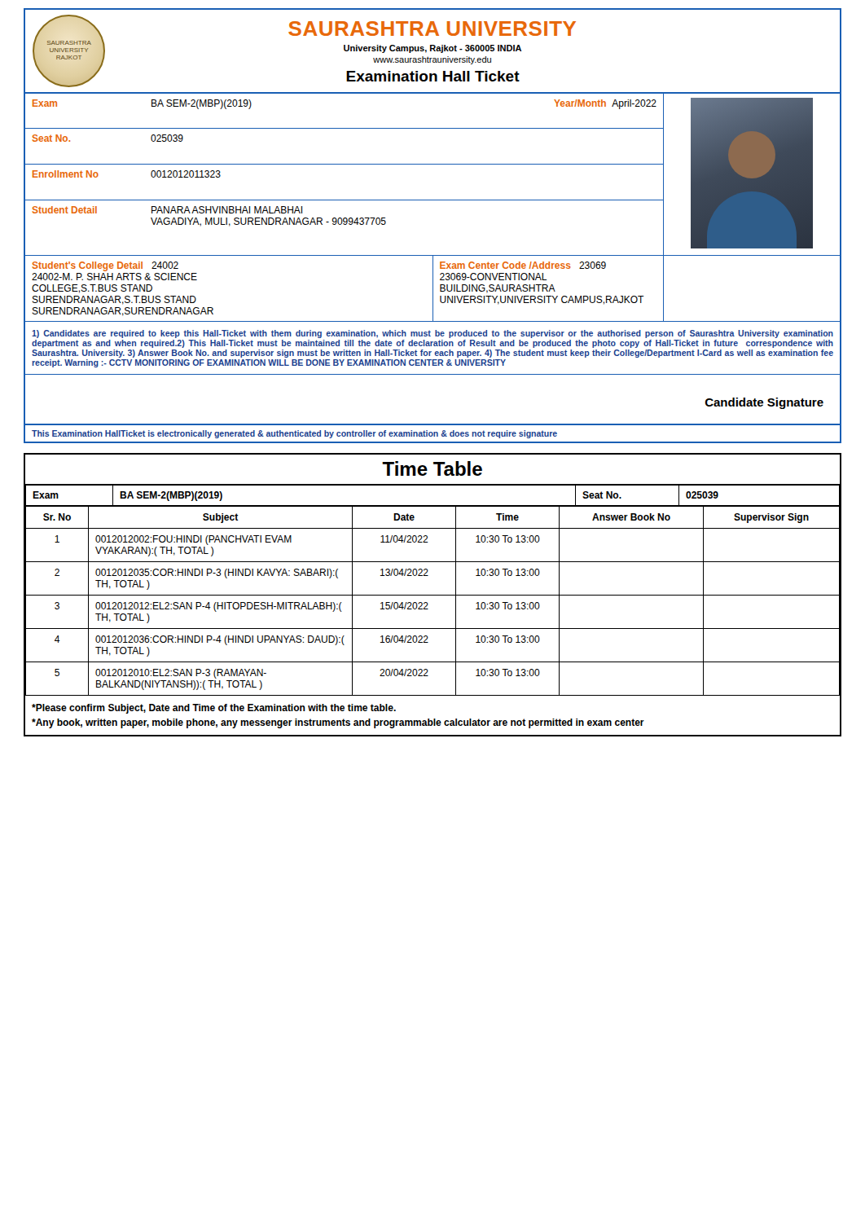SAURASHTRA
UNIVERSITY
RAJKOT
SAURASHTRA UNIVERSITY
University Campus, Rajkot - 360005 INDIA
www.saurashtrauniversity.edu
Examination Hall Ticket
| Exam | BA SEM-2(MBP)(2019) | Year/Month April-2022 | |
| Seat No. | 025039 |
| Enrollment No | 0012012011323 |
| Student Detail | PANARA ASHVINBHAI MALABHAI VAGADIYA, MULI, SURENDRANAGAR - 9099437705 |
| Student's College Detail 24002 24002-M. P. SHAH ARTS & SCIENCE COLLEGE,S.T.BUS STAND SURENDRANAGAR,S.T.BUS STAND SURENDRANAGAR,SURENDRANAGAR | Exam Center Code /Address 23069 23069-CONVENTIONAL BUILDING,SAURASHTRA UNIVERSITY,UNIVERSITY CAMPUS,RAJKOT | |
1) Candidates are required to keep this Hall-Ticket with them during examination, which must be produced to the supervisor or the authorised person of Saurashtra University examination department as and when required.2) This Hall-Ticket must be maintained till the date of declaration of Result and be produced the photo copy of Hall-Ticket in future correspondence with Saurashtra. University. 3) Answer Book No. and supervisor sign must be written in Hall-Ticket for each paper. 4) The student must keep their College/Department I-Card as well as examination fee receipt. Warning :- CCTV MONITORING OF EXAMINATION WILL BE DONE BY EXAMINATION CENTER & UNIVERSITY
Candidate Signature
This Examination HallTicket is electronically generated & authenticated by controller of examination & does not require signature
Time Table
| Exam | BA SEM-2(MBP)(2019) | Seat No. | 025039 |
| Sr. No | Subject | Date | Time | Answer Book No | Supervisor Sign |
| --- | --- | --- | --- | --- | --- |
| 1 | 0012012002:FOU:HINDI (PANCHVATI EVAM VYAKARAN):( TH, TOTAL ) | 11/04/2022 | 10:30 To 13:00 | | |
| 2 | 0012012035:COR:HINDI P-3 (HINDI KAVYA: SABARI):( TH, TOTAL ) | 13/04/2022 | 10:30 To 13:00 | | |
| 3 | 0012012012:EL2:SAN P-4 (HITOPDESH-MITRALABH):( TH, TOTAL ) | 15/04/2022 | 10:30 To 13:00 | | |
| 4 | 0012012036:COR:HINDI P-4 (HINDI UPANYAS: DAUD):( TH, TOTAL ) | 16/04/2022 | 10:30 To 13:00 | | |
| 5 | 0012012010:EL2:SAN P-3 (RAMAYAN-BALKAND(NIYTANSH)):( TH, TOTAL ) | 20/04/2022 | 10:30 To 13:00 | | |
*Please confirm Subject, Date and Time of the Examination with the time table.
*Any book, written paper, mobile phone, any messenger instruments and programmable calculator are not permitted in exam center